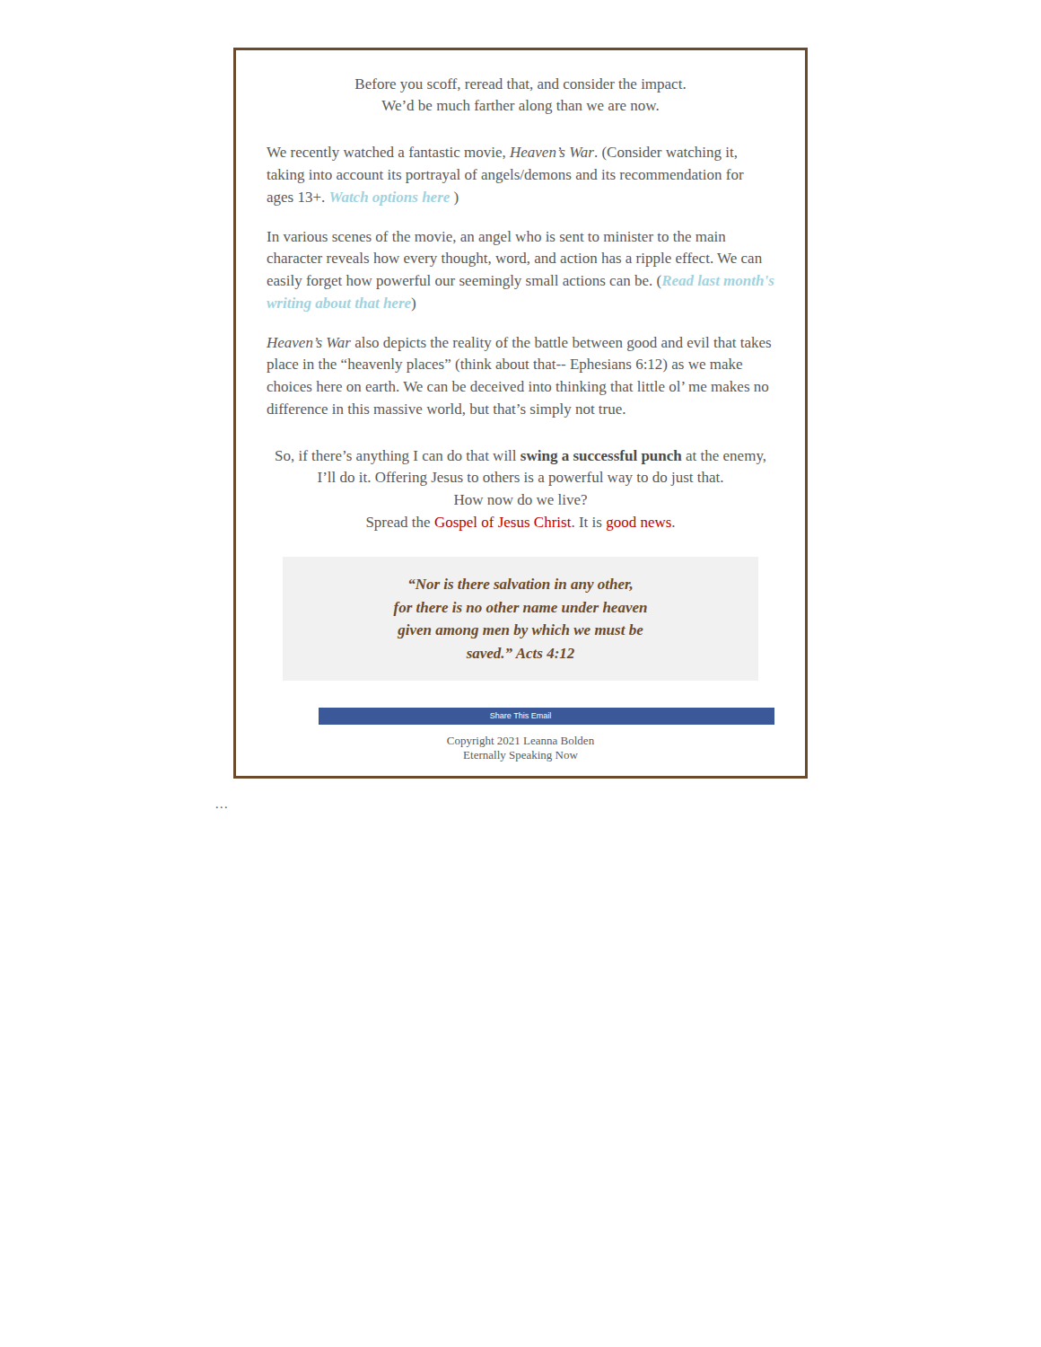Before you scoff, reread that, and consider the impact.
We’d be much farther along than we are now.
We recently watched a fantastic movie, Heaven’s War. (Consider watching it, taking into account its portrayal of angels/demons and its recommendation for ages 13+. Watch options here )
In various scenes of the movie, an angel who is sent to minister to the main character reveals how every thought, word, and action has a ripple effect. We can easily forget how powerful our seemingly small actions can be. (Read last month's writing about that here)
Heaven’s War also depicts the reality of the battle between good and evil that takes place in the “heavenly places” (think about that-- Ephesians 6:12) as we make choices here on earth. We can be deceived into thinking that little ol’ me makes no difference in this massive world, but that’s simply not true.
So, if there’s anything I can do that will swing a successful punch at the enemy, I’ll do it. Offering Jesus to others is a powerful way to do just that.
How now do we live?
Spread the Gospel of Jesus Christ. It is good news.
“Nor is there salvation in any other,
for there is no other name under heaven
given among men by which we must be
saved.” Acts 4:12
Share This Email
Copyright 2021 Leanna Bolden
Eternally Speaking Now
…